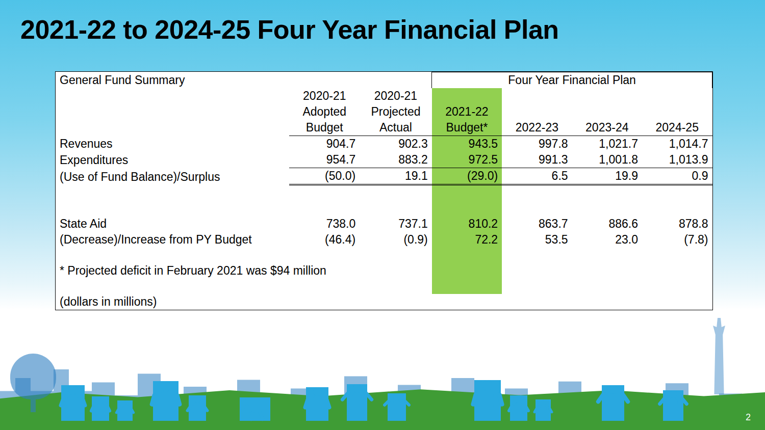2021-22 to 2024-25 Four Year Financial Plan
| General Fund Summary | | | Four Year Financial Plan |
| | 2020-21 | 2020-21 | | | | |
| | Adopted | Projected | 2021-22 | | | |
| | Budget | Actual | Budget* | 2022-23 | 2023-24 | 2024-25 |
| Revenues | 904.7 | 902.3 | 943.5 | 997.8 | 1,021.7 | 1,014.7 |
| Expenditures | 954.7 | 883.2 | 972.5 | 991.3 | 1,001.8 | 1,013.9 |
| (Use of Fund Balance)/Surplus | (50.0) | 19.1 | (29.0) | 6.5 | 19.9 | 0.9 |
| State Aid | 738.0 | 737.1 | 810.2 | 863.7 | 886.6 | 878.8 |
| (Decrease)/Increase from PY Budget | (46.4) | (0.9) | 72.2 | 53.5 | 23.0 | (7.8) |
| * Projected deficit in February 2021 was $94 million | | | | |
| (dollars in millions) | | | | |
2